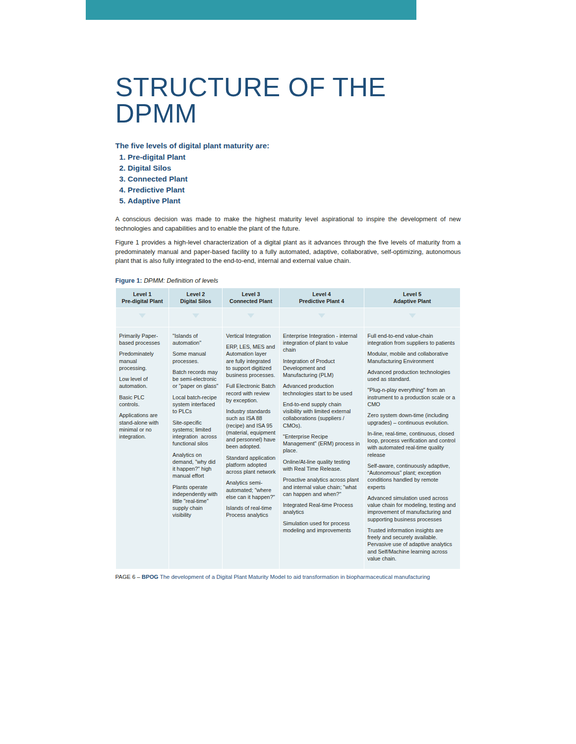STRUCTURE OF THE DPMM
The five levels of digital plant maturity are:
Pre-digital Plant
Digital Silos
Connected Plant
Predictive Plant
Adaptive Plant
A conscious decision was made to make the highest maturity level aspirational to inspire the development of new technologies and capabilities and to enable the plant of the future.
Figure 1 provides a high-level characterization of a digital plant as it advances through the five levels of maturity from a predominately manual and paper-based facility to a fully automated, adaptive, collaborative, self-optimizing, autonomous plant that is also fully integrated to the end-to-end, internal and external value chain.
Figure 1: DPMM: Definition of levels
| Level 1 Pre-digital Plant | Level 2 Digital Silos | Level 3 Connected Plant | Level 4 Predictive Plant 4 | Level 5 Adaptive Plant |
| --- | --- | --- | --- | --- |
| Primarily Paper-based processes Predominately manual processing. Low level of automation. Basic PLC controls. Applications are stand-alone with minimal or no integration. | "Islands of automation" Some manual processes. Batch records may be semi-electronic or "paper on glass" Local batch-recipe system interfaced to PLCs Site-specific systems; limited integration across functional silos Analytics on demand, "why did it happen?" high manual effort Plants operate independently with little "real-time" supply chain visibility | Vertical Integration ERP, LES, MES and Automation layer are fully integrated to support digitized business processes. Full Electronic Batch record with review by exception. Industry standards such as ISA 88 (recipe) and ISA 95 (material, equipment and personnel) have been adopted. Standard application platform adopted across plant network Analytics semi-automated; "where else can it happen?" Islands of real-time Process analytics | Enterprise Integration - internal integration of plant to value chain Integration of Product Development and Manufacturing (PLM) Advanced production technologies start to be used End-to-end supply chain visibility with limited external collaborations (suppliers / CMOs). "Enterprise Recipe Management" (ERM) process in place. Online/At-line quality testing with Real Time Release. Proactive analytics across plant and internal value chain; "what can happen and when?" Integrated Real-time Process analytics Simulation used for process modeling and improvements | Full end-to-end value-chain integration from suppliers to patients Modular, mobile and collaborative Manufacturing Environment Advanced production technologies used as standard. "Plug-n-play everything" from an instrument to a production scale or a CMO Zero system down-time (including upgrades) – continuous evolution. In-line, real-time, continuous, closed loop, process verification and control with automated real-time quality release Self-aware, continuously adaptive, “Autonomous" plant; exception conditions handled by remote experts Advanced simulation used across value chain for modeling, testing and improvement of manufacturing and supporting business processes Trusted information insights are freely and securely available. Pervasive use of adaptive analytics and Self/Machine learning across value chain. |
PAGE 6 – BPOG The development of a Digital Plant Maturity Model to aid transformation in biopharmaceutical manufacturing